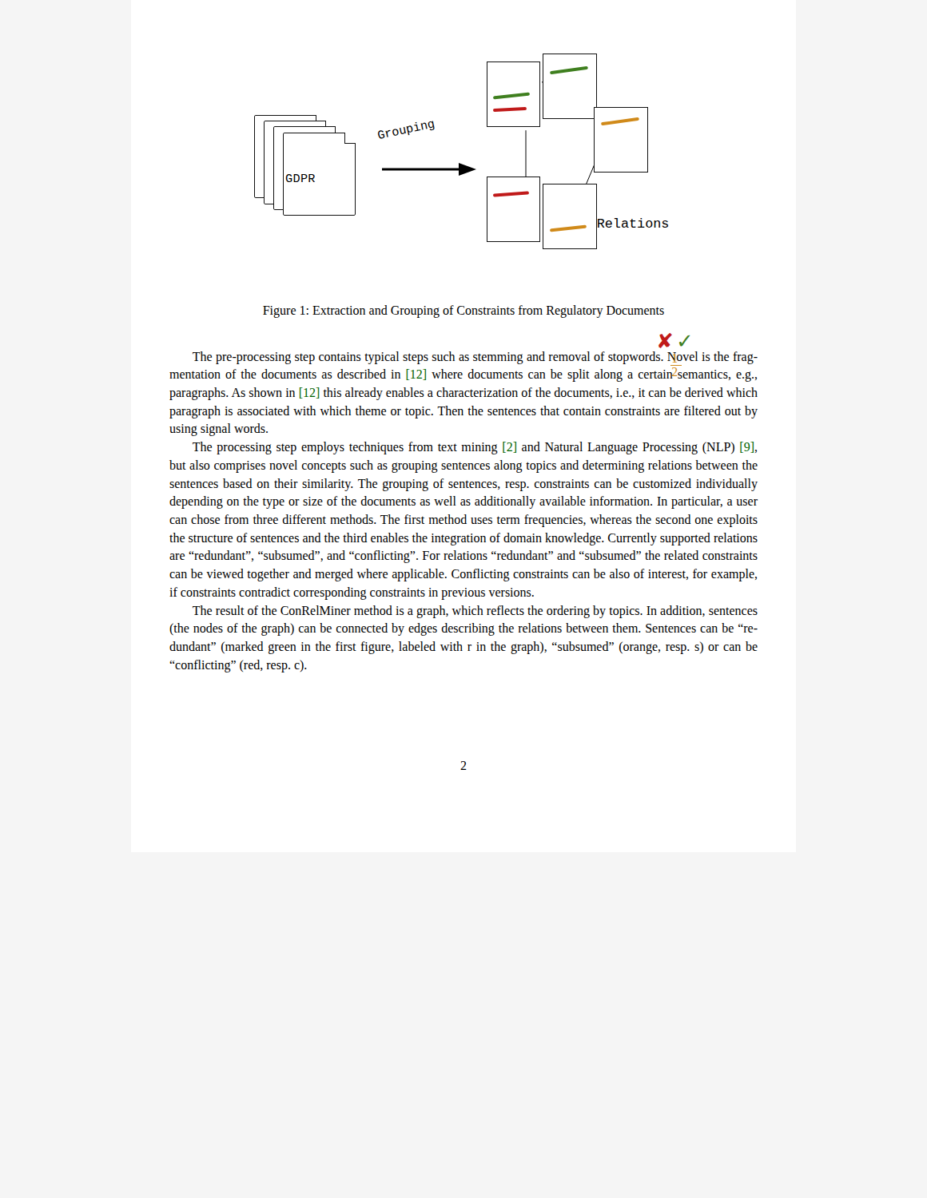GDPR
Grouping
Relations
✘✓12
Figure 1: Extraction and Grouping of Constraints from Regulatory Documents
The pre-processing step contains typical steps such as stemming and removal of stopwords. Novel is the fragmentation of the documents as described in [12] where documents can be split along a certain semantics, e.g., paragraphs. As shown in [12] this already enables a characterization of the documents, i.e., it can be derived which paragraph is associated with which theme or topic. Then the sentences that contain constraints are filtered out by using signal words.
The processing step employs techniques from text mining [2] and Natural Language Processing (NLP) [9], but also comprises novel concepts such as grouping sentences along topics and determining relations between the sentences based on their similarity. The grouping of sentences, resp. constraints can be customized individually depending on the type or size of the documents as well as additionally available information. In particular, a user can chose from three different methods. The first method uses term frequencies, whereas the second one exploits the structure of sentences and the third enables the integration of domain knowledge. Currently supported relations are “redundant”, “subsumed”, and “conflicting”. For relations “redundant” and “subsumed” the related constraints can be viewed together and merged where applicable. Conflicting constraints can be also of interest, for example, if constraints contradict corresponding constraints in previous versions.
The result of the ConRelMiner method is a graph, which reflects the ordering by topics. In addition, sentences (the nodes of the graph) can be connected by edges describing the relations between them. Sentences can be “redundant” (marked green in the first figure, labeled with r in the graph), “subsumed” (orange, resp. s) or can be “conflicting” (red, resp. c).
2